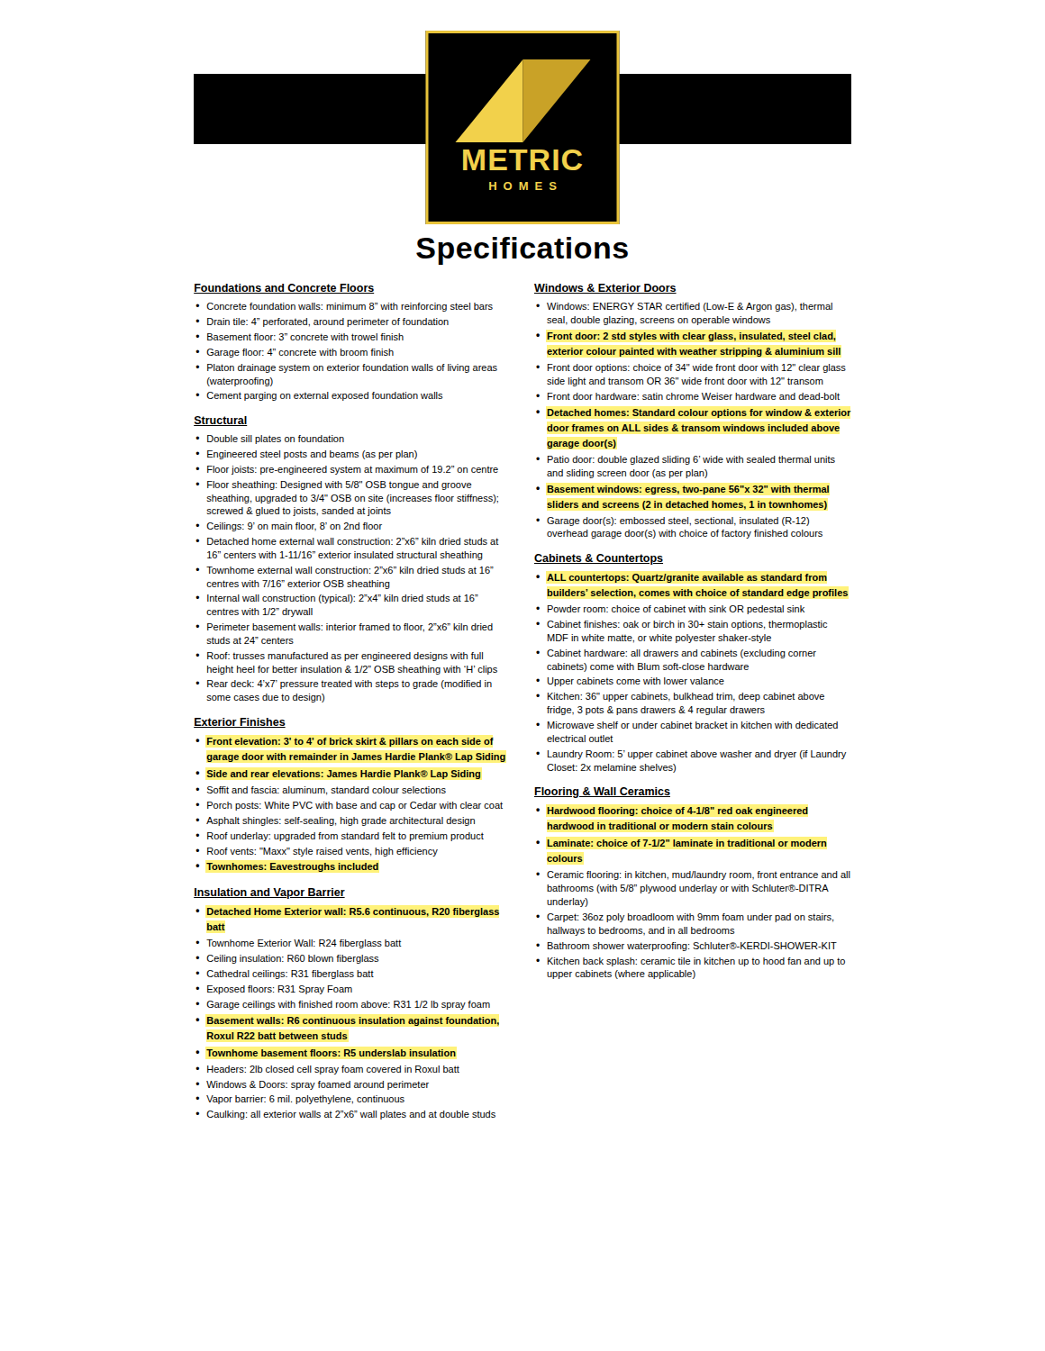METRIC
HOMES
Specifications
Foundations and Concrete Floors
Concrete foundation walls: minimum 8” with reinforcing steel bars
Drain tile: 4” perforated, around perimeter of foundation
Basement floor: 3” concrete with trowel finish
Garage floor: 4” concrete with broom finish
Platon drainage system on exterior foundation walls of living areas (waterproofing)
Cement parging on external exposed foundation walls
Structural
Double sill plates on foundation
Engineered steel posts and beams (as per plan)
Floor joists: pre-engineered system at maximum of 19.2” on centre
Floor sheathing: Designed with 5/8" OSB tongue and groove sheathing, upgraded to 3/4" OSB on site (increases floor stiffness); screwed & glued to joists, sanded at joints
Ceilings: 9’ on main floor, 8’ on 2nd floor
Detached home external wall construction: 2”x6” kiln dried studs at 16” centers with 1-11/16” exterior insulated structural sheathing
Townhome external wall construction: 2”x6” kiln dried studs at 16” centres with 7/16” exterior OSB sheathing
Internal wall construction (typical): 2”x4” kiln dried studs at 16” centres with 1/2” drywall
Perimeter basement walls: interior framed to floor, 2”x6” kiln dried studs at 24” centers
Roof: trusses manufactured as per engineered designs with full height heel for better insulation & 1/2” OSB sheathing with ‘H’ clips
Rear deck: 4’x7’ pressure treated with steps to grade (modified in some cases due to design)
Exterior Finishes
Front elevation: 3' to 4' of brick skirt & pillars on each side of garage door with remainder in James Hardie Plank® Lap Siding
Side and rear elevations: James Hardie Plank® Lap Siding
Soffit and fascia: aluminum, standard colour selections
Porch posts: White PVC with base and cap or Cedar with clear coat
Asphalt shingles: self-sealing, high grade architectural design
Roof underlay: upgraded from standard felt to premium product
Roof vents: "Maxx" style raised vents, high efficiency
Townhomes: Eavestroughs included
Insulation and Vapor Barrier
Detached Home Exterior wall: R5.6 continuous, R20 fiberglass batt
Townhome Exterior Wall: R24 fiberglass batt
Ceiling insulation: R60 blown fiberglass
Cathedral ceilings: R31 fiberglass batt
Exposed floors: R31 Spray Foam
Garage ceilings with finished room above: R31 1/2 lb spray foam
Basement walls: R6 continuous insulation against foundation, Roxul R22 batt between studs
Townhome basement floors: R5 underslab insulation
Headers: 2lb closed cell spray foam covered in Roxul batt
Windows & Doors: spray foamed around perimeter
Vapor barrier: 6 mil. polyethylene, continuous
Caulking: all exterior walls at 2”x6” wall plates and at double studs
Windows & Exterior Doors
Windows: ENERGY STAR certified (Low-E & Argon gas), thermal seal, double glazing, screens on operable windows
Front door: 2 std styles with clear glass, insulated, steel clad, exterior colour painted with weather stripping & aluminium sill
Front door options: choice of 34" wide front door with 12" clear glass side light and transom OR 36" wide front door with 12" transom
Front door hardware: satin chrome Weiser hardware and dead-bolt
Detached homes: Standard colour options for window & exterior door frames on ALL sides & transom windows included above garage door(s)
Patio door: double glazed sliding 6’ wide with sealed thermal units and sliding screen door (as per plan)
Basement windows: egress, two-pane 56"x 32" with thermal sliders and screens (2 in detached homes, 1 in townhomes)
Garage door(s): embossed steel, sectional, insulated (R-12) overhead garage door(s) with choice of factory finished colours
Cabinets & Countertops
ALL countertops: Quartz/granite available as standard from builders’ selection, comes with choice of standard edge profiles
Powder room: choice of cabinet with sink OR pedestal sink
Cabinet finishes: oak or birch in 30+ stain options, thermoplastic MDF in white matte, or white polyester shaker-style
Cabinet hardware: all drawers and cabinets (excluding corner cabinets) come with Blum soft-close hardware
Upper cabinets come with lower valance
Kitchen: 36" upper cabinets, bulkhead trim, deep cabinet above fridge, 3 pots & pans drawers & 4 regular drawers
Microwave shelf or under cabinet bracket in kitchen with dedicated electrical outlet
Laundry Room: 5’ upper cabinet above washer and dryer (if Laundry Closet: 2x melamine shelves)
Flooring & Wall Ceramics
Hardwood flooring: choice of 4-1/8" red oak engineered hardwood in traditional or modern stain colours
Laminate: choice of 7-1/2" laminate in traditional or modern colours
Ceramic flooring: in kitchen, mud/laundry room, front entrance and all bathrooms (with 5/8” plywood underlay or with Schluter®-DITRA underlay)
Carpet: 36oz poly broadloom with 9mm foam under pad on stairs, hallways to bedrooms, and in all bedrooms
Bathroom shower waterproofing: Schluter®-KERDI-SHOWER-KIT
Kitchen back splash: ceramic tile in kitchen up to hood fan and up to upper cabinets (where applicable)